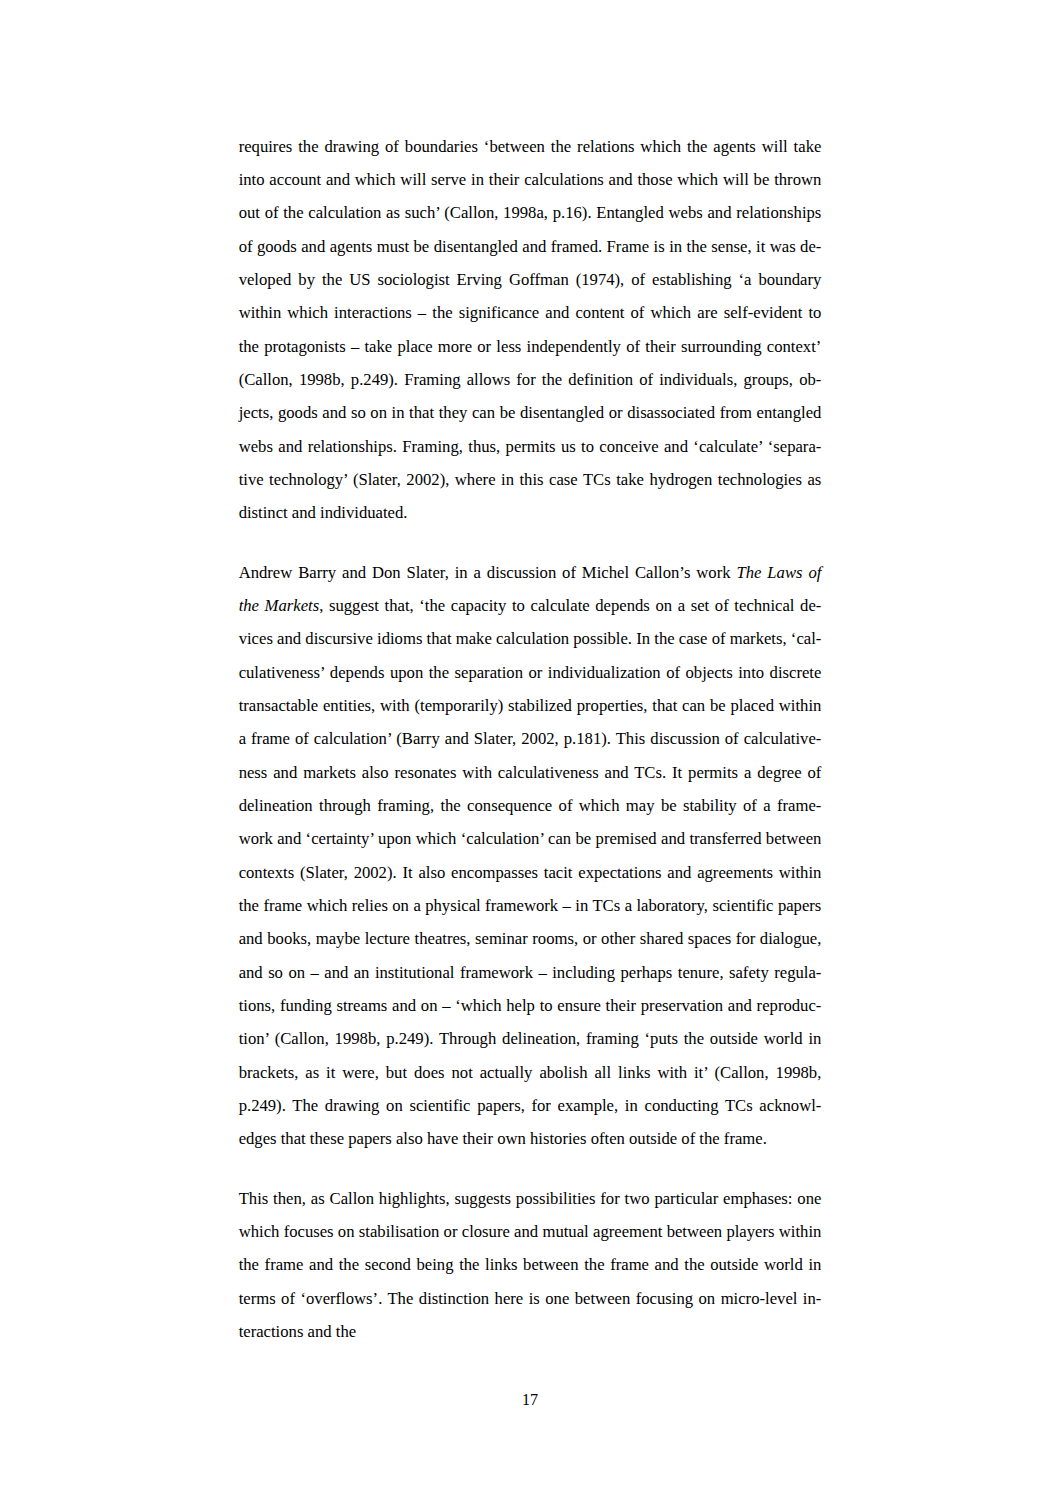requires the drawing of boundaries ‘between the relations which the agents will take into account and which will serve in their calculations and those which will be thrown out of the calculation as such’ (Callon, 1998a, p.16). Entangled webs and relationships of goods and agents must be disentangled and framed. Frame is in the sense, it was developed by the US sociologist Erving Goffman (1974), of establishing ‘a boundary within which interactions – the significance and content of which are self-evident to the protagonists – take place more or less independently of their surrounding context’ (Callon, 1998b, p.249). Framing allows for the definition of individuals, groups, objects, goods and so on in that they can be disentangled or disassociated from entangled webs and relationships. Framing, thus, permits us to conceive and ‘calculate’ ‘separative technology’ (Slater, 2002), where in this case TCs take hydrogen technologies as distinct and individuated.
Andrew Barry and Don Slater, in a discussion of Michel Callon’s work The Laws of the Markets, suggest that, ‘the capacity to calculate depends on a set of technical devices and discursive idioms that make calculation possible. In the case of markets, ‘calculativeness’ depends upon the separation or individualization of objects into discrete transactable entities, with (temporarily) stabilized properties, that can be placed within a frame of calculation’ (Barry and Slater, 2002, p.181). This discussion of calculativeness and markets also resonates with calculativeness and TCs. It permits a degree of delineation through framing, the consequence of which may be stability of a framework and ‘certainty’ upon which ‘calculation’ can be premised and transferred between contexts (Slater, 2002). It also encompasses tacit expectations and agreements within the frame which relies on a physical framework – in TCs a laboratory, scientific papers and books, maybe lecture theatres, seminar rooms, or other shared spaces for dialogue, and so on – and an institutional framework – including perhaps tenure, safety regulations, funding streams and on – ‘which help to ensure their preservation and reproduction’ (Callon, 1998b, p.249). Through delineation, framing ‘puts the outside world in brackets, as it were, but does not actually abolish all links with it’ (Callon, 1998b, p.249). The drawing on scientific papers, for example, in conducting TCs acknowledges that these papers also have their own histories often outside of the frame.
This then, as Callon highlights, suggests possibilities for two particular emphases: one which focuses on stabilisation or closure and mutual agreement between players within the frame and the second being the links between the frame and the outside world in terms of ‘overflows’. The distinction here is one between focusing on micro-level interactions and the
17